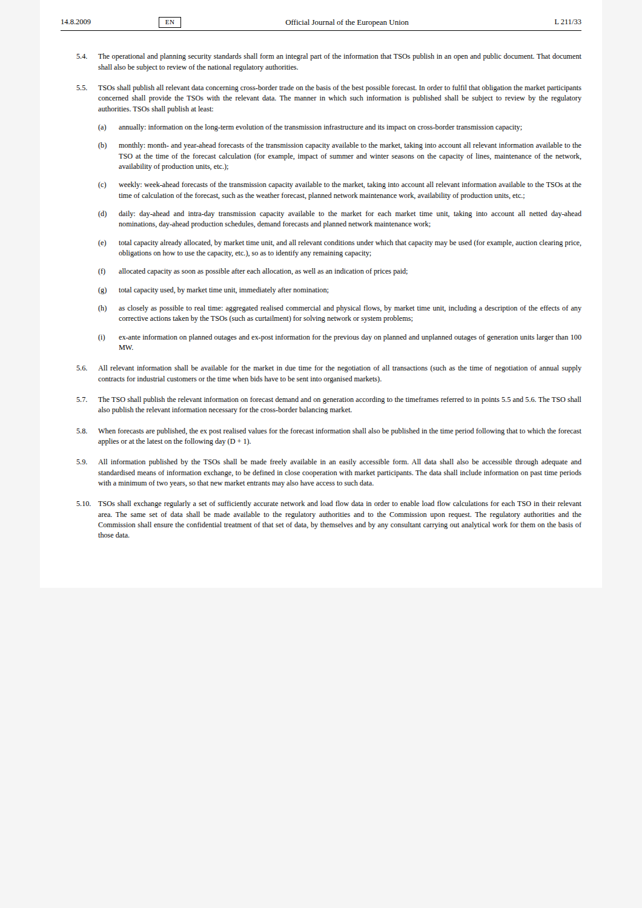14.8.2009
EN
Official Journal of the European Union
L 211/33
5.4.
The operational and planning security standards shall form an integral part of the information that TSOs publish in an open and public document. That document shall also be subject to review of the national regulatory authorities.
5.5.
TSOs shall publish all relevant data concerning cross-border trade on the basis of the best possible forecast. In order to fulfil that obligation the market participants concerned shall provide the TSOs with the relevant data. The manner in which such information is published shall be subject to review by the regulatory authorities. TSOs shall publish at least:
(a)
annually: information on the long-term evolution of the transmission infrastructure and its impact on cross-border transmission capacity;
(b)
monthly: month- and year-ahead forecasts of the transmission capacity available to the market, taking into account all relevant information available to the TSO at the time of the forecast calculation (for example, impact of summer and winter seasons on the capacity of lines, maintenance of the network, availability of production units, etc.);
(c)
weekly: week-ahead forecasts of the transmission capacity available to the market, taking into account all relevant information available to the TSOs at the time of calculation of the forecast, such as the weather forecast, planned network maintenance work, availability of production units, etc.;
(d)
daily: day-ahead and intra-day transmission capacity available to the market for each market time unit, taking into account all netted day-ahead nominations, day-ahead production schedules, demand forecasts and planned network maintenance work;
(e)
total capacity already allocated, by market time unit, and all relevant conditions under which that capacity may be used (for example, auction clearing price, obligations on how to use the capacity, etc.), so as to identify any remaining capacity;
(f)
allocated capacity as soon as possible after each allocation, as well as an indication of prices paid;
(g)
total capacity used, by market time unit, immediately after nomination;
(h)
as closely as possible to real time: aggregated realised commercial and physical flows, by market time unit, including a description of the effects of any corrective actions taken by the TSOs (such as curtailment) for solving network or system problems;
(i)
ex-ante information on planned outages and ex-post information for the previous day on planned and unplanned outages of generation units larger than 100 MW.
5.6.
All relevant information shall be available for the market in due time for the negotiation of all transactions (such as the time of negotiation of annual supply contracts for industrial customers or the time when bids have to be sent into organised markets).
5.7.
The TSO shall publish the relevant information on forecast demand and on generation according to the timeframes referred to in points 5.5 and 5.6. The TSO shall also publish the relevant information necessary for the cross-border balancing market.
5.8.
When forecasts are published, the ex post realised values for the forecast information shall also be published in the time period following that to which the forecast applies or at the latest on the following day (D + 1).
5.9.
All information published by the TSOs shall be made freely available in an easily accessible form. All data shall also be accessible through adequate and standardised means of information exchange, to be defined in close cooperation with market participants. The data shall include information on past time periods with a minimum of two years, so that new market entrants may also have access to such data.
5.10.
TSOs shall exchange regularly a set of sufficiently accurate network and load flow data in order to enable load flow calculations for each TSO in their relevant area. The same set of data shall be made available to the regulatory authorities and to the Commission upon request. The regulatory authorities and the Commission shall ensure the confidential treatment of that set of data, by themselves and by any consultant carrying out analytical work for them on the basis of those data.